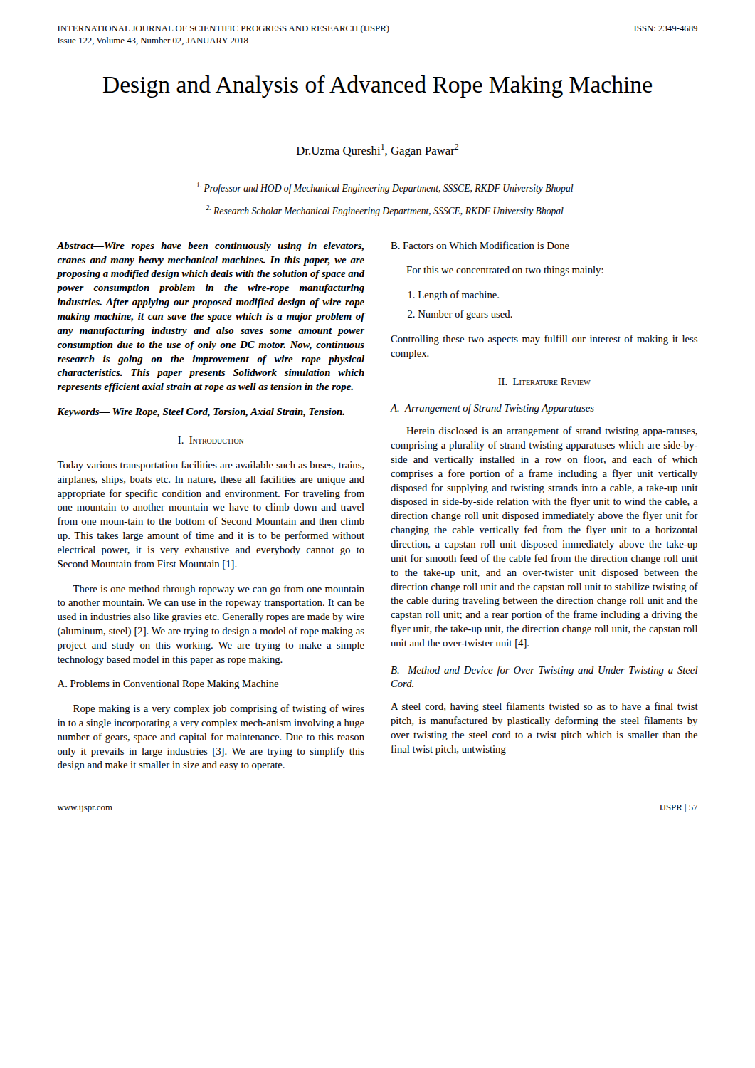INTERNATIONAL JOURNAL OF SCIENTIFIC PROGRESS AND RESEARCH (IJSPR) ISSN: 2349-4689
Issue 122, Volume 43, Number 02, JANUARY 2018
Design and Analysis of Advanced Rope Making Machine
Dr.Uzma Qureshi1, Gagan Pawar2
1. Professor and HOD of Mechanical Engineering Department, SSSCE, RKDF University Bhopal
2. Research Scholar Mechanical Engineering Department, SSSCE, RKDF University Bhopal
Abstract—Wire ropes have been continuously using in elevators, cranes and many heavy mechanical machines. In this paper, we are proposing a modified design which deals with the solution of space and power consumption problem in the wire-rope manufacturing industries. After applying our proposed modified design of wire rope making machine, it can save the space which is a major problem of any manufacturing industry and also saves some amount power consumption due to the use of only one DC motor. Now, continuous research is going on the improvement of wire rope physical characteristics. This paper presents Solidwork simulation which represents efficient axial strain at rope as well as tension in the rope.
Keywords— Wire Rope, Steel Cord, Torsion, Axial Strain, Tension.
I. Introduction
Today various transportation facilities are available such as buses, trains, airplanes, ships, boats etc. In nature, these all facilities are unique and appropriate for specific condition and environment. For traveling from one mountain to another mountain we have to climb down and travel from one moun-tain to the bottom of Second Mountain and then climb up. This takes large amount of time and it is to be performed without electrical power, it is very exhaustive and everybody cannot go to Second Mountain from First Mountain [1].
There is one method through ropeway we can go from one mountain to another mountain. We can use in the ropeway transportation. It can be used in industries also like gravies etc. Generally ropes are made by wire (aluminum, steel) [2]. We are trying to design a model of rope making as project and study on this working. We are trying to make a simple technology based model in this paper as rope making.
A. Problems in Conventional Rope Making Machine
Rope making is a very complex job comprising of twisting of wires in to a single incorporating a very complex mech-anism involving a huge number of gears, space and capital for maintenance. Due to this reason only it prevails in large industries [3]. We are trying to simplify this design and make it smaller in size and easy to operate.
B. Factors on Which Modification is Done
For this we concentrated on two things mainly:
Length of machine.
Number of gears used.
Controlling these two aspects may fulfill our interest of making it less complex.
II. Literature Review
A. Arrangement of Strand Twisting Apparatuses
Herein disclosed is an arrangement of strand twisting appa-ratuses, comprising a plurality of strand twisting apparatuses which are side-by-side and vertically installed in a row on floor, and each of which comprises a fore portion of a frame including a flyer unit vertically disposed for supplying and twisting strands into a cable, a take-up unit disposed in side-by-side relation with the flyer unit to wind the cable, a direction change roll unit disposed immediately above the flyer unit for changing the cable vertically fed from the flyer unit to a horizontal direction, a capstan roll unit disposed immediately above the take-up unit for smooth feed of the cable fed from the direction change roll unit to the take-up unit, and an over-twister unit disposed between the direction change roll unit and the capstan roll unit to stabilize twisting of the cable during traveling between the direction change roll unit and the capstan roll unit; and a rear portion of the frame including a driving the flyer unit, the take-up unit, the direction change roll unit, the capstan roll unit and the over-twister unit [4].
B. Method and Device for Over Twisting and Under Twisting a Steel Cord.
A steel cord, having steel filaments twisted so as to have a final twist pitch, is manufactured by plastically deforming the steel filaments by over twisting the steel cord to a twist pitch which is smaller than the final twist pitch, untwisting
www.ijspr.com IJSPR | 57